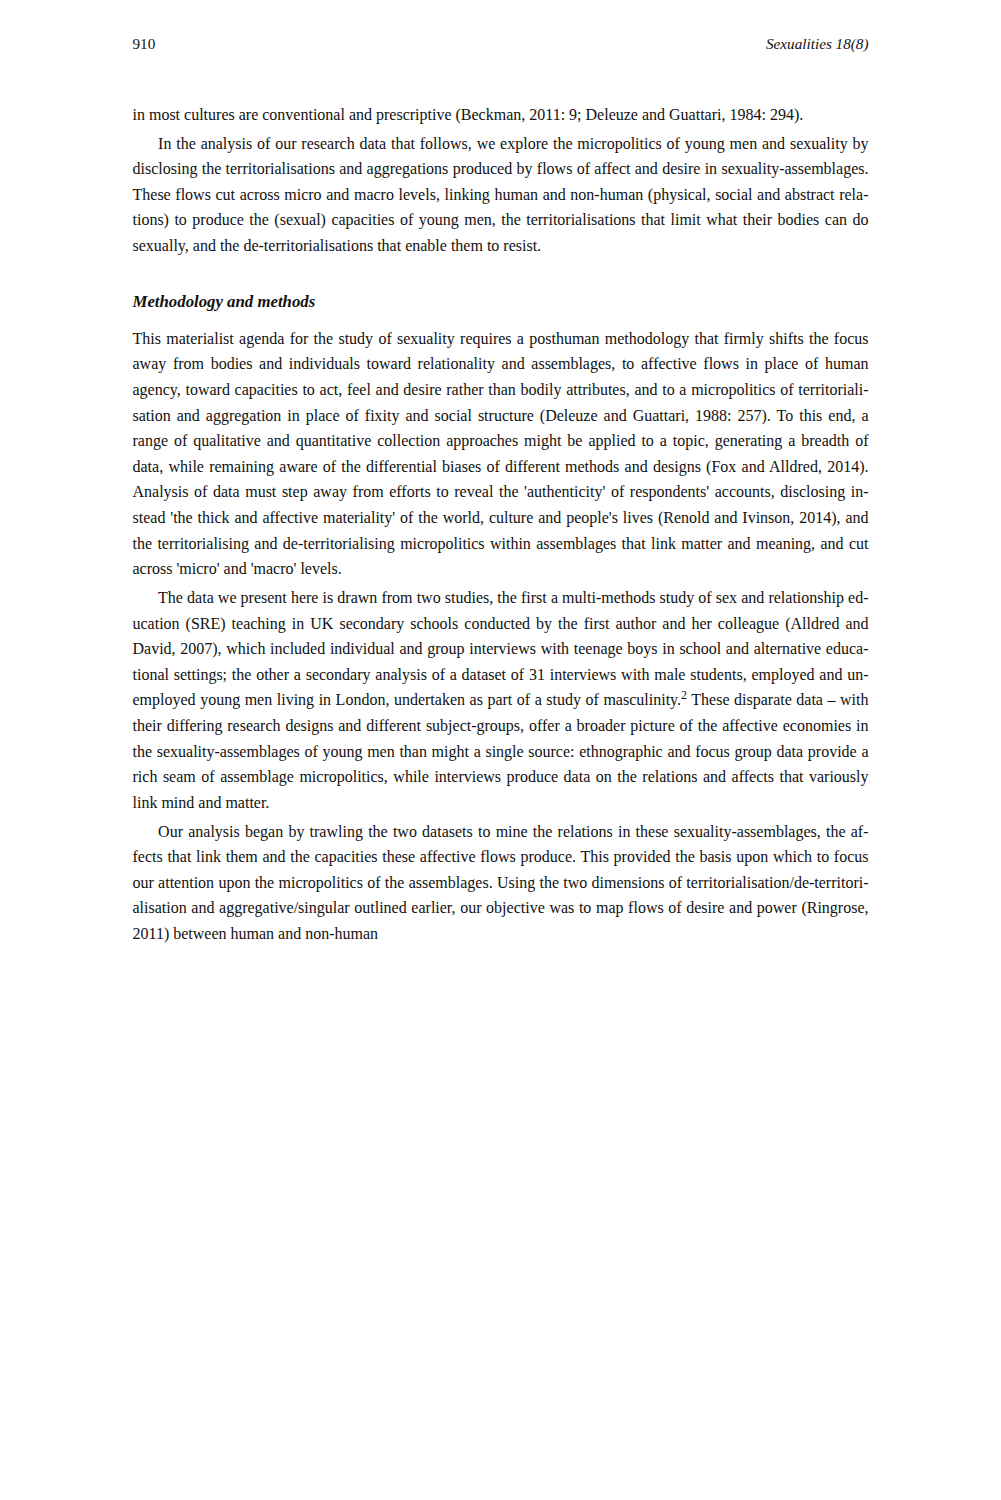910 Sexualities 18(8)
in most cultures are conventional and prescriptive (Beckman, 2011: 9; Deleuze and Guattari, 1984: 294).
In the analysis of our research data that follows, we explore the micropolitics of young men and sexuality by disclosing the territorialisations and aggregations produced by flows of affect and desire in sexuality-assemblages. These flows cut across micro and macro levels, linking human and non-human (physical, social and abstract relations) to produce the (sexual) capacities of young men, the territorialisations that limit what their bodies can do sexually, and the de-territorialisations that enable them to resist.
Methodology and methods
This materialist agenda for the study of sexuality requires a posthuman methodology that firmly shifts the focus away from bodies and individuals toward relationality and assemblages, to affective flows in place of human agency, toward capacities to act, feel and desire rather than bodily attributes, and to a micropolitics of territorialisation and aggregation in place of fixity and social structure (Deleuze and Guattari, 1988: 257). To this end, a range of qualitative and quantitative collection approaches might be applied to a topic, generating a breadth of data, while remaining aware of the differential biases of different methods and designs (Fox and Alldred, 2014). Analysis of data must step away from efforts to reveal the 'authenticity' of respondents' accounts, disclosing instead 'the thick and affective materiality' of the world, culture and people's lives (Renold and Ivinson, 2014), and the territorialising and de-territorialising micropolitics within assemblages that link matter and meaning, and cut across 'micro' and 'macro' levels.
The data we present here is drawn from two studies, the first a multi-methods study of sex and relationship education (SRE) teaching in UK secondary schools conducted by the first author and her colleague (Alldred and David, 2007), which included individual and group interviews with teenage boys in school and alternative educational settings; the other a secondary analysis of a dataset of 31 interviews with male students, employed and unemployed young men living in London, undertaken as part of a study of masculinity.2 These disparate data – with their differing research designs and different subject-groups, offer a broader picture of the affective economies in the sexuality-assemblages of young men than might a single source: ethnographic and focus group data provide a rich seam of assemblage micropolitics, while interviews produce data on the relations and affects that variously link mind and matter.
Our analysis began by trawling the two datasets to mine the relations in these sexuality-assemblages, the affects that link them and the capacities these affective flows produce. This provided the basis upon which to focus our attention upon the micropolitics of the assemblages. Using the two dimensions of territorialisation/de-territorialisation and aggregative/singular outlined earlier, our objective was to map flows of desire and power (Ringrose, 2011) between human and non-human